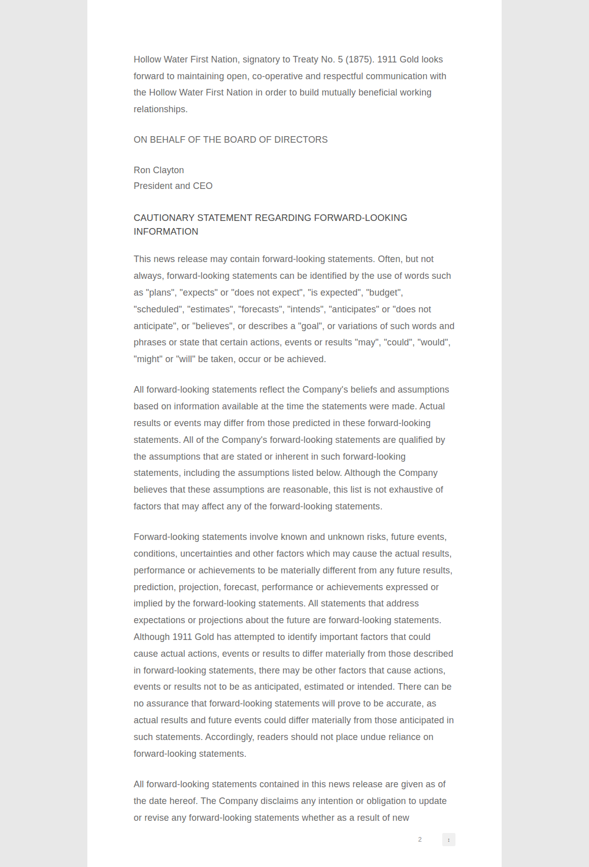Hollow Water First Nation, signatory to Treaty No. 5 (1875). 1911 Gold looks forward to maintaining open, co-operative and respectful communication with the Hollow Water First Nation in order to build mutually beneficial working relationships.
ON BEHALF OF THE BOARD OF DIRECTORS
Ron Clayton
President and CEO
CAUTIONARY STATEMENT REGARDING FORWARD-LOOKING INFORMATION
This news release may contain forward-looking statements. Often, but not always, forward-looking statements can be identified by the use of words such as "plans", "expects" or "does not expect", "is expected", "budget", "scheduled", "estimates", "forecasts", "intends", "anticipates" or "does not anticipate", or "believes", or describes a "goal", or variations of such words and phrases or state that certain actions, events or results "may", "could", "would", "might" or "will" be taken, occur or be achieved.
All forward-looking statements reflect the Company's beliefs and assumptions based on information available at the time the statements were made. Actual results or events may differ from those predicted in these forward-looking statements. All of the Company's forward-looking statements are qualified by the assumptions that are stated or inherent in such forward-looking statements, including the assumptions listed below. Although the Company believes that these assumptions are reasonable, this list is not exhaustive of factors that may affect any of the forward-looking statements.
Forward-looking statements involve known and unknown risks, future events, conditions, uncertainties and other factors which may cause the actual results, performance or achievements to be materially different from any future results, prediction, projection, forecast, performance or achievements expressed or implied by the forward-looking statements. All statements that address expectations or projections about the future are forward-looking statements. Although 1911 Gold has attempted to identify important factors that could cause actual actions, events or results to differ materially from those described in forward-looking statements, there may be other factors that cause actions, events or results not to be as anticipated, estimated or intended. There can be no assurance that forward-looking statements will prove to be accurate, as actual results and future events could differ materially from those anticipated in such statements. Accordingly, readers should not place undue reliance on forward-looking statements.
All forward-looking statements contained in this news release are given as of the date hereof. The Company disclaims any intention or obligation to update or revise any forward-looking statements whether as a result of new
2 ↕